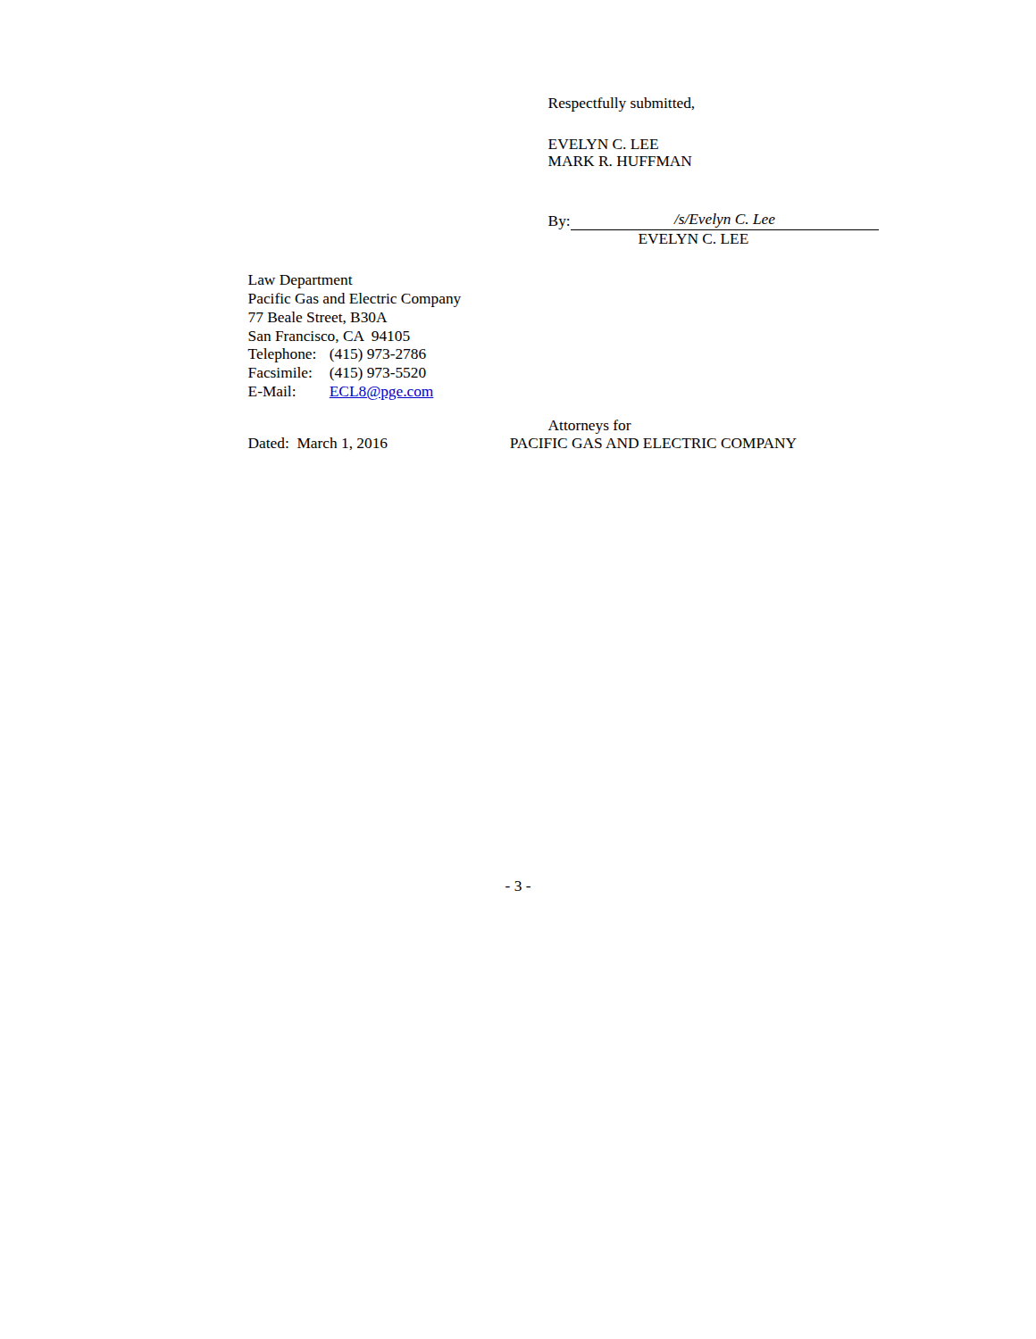Respectfully submitted,
EVELYN C. LEE
MARK R. HUFFMAN
By: /s/Evelyn C. Lee
EVELYN C. LEE
Law Department
Pacific Gas and Electric Company
77 Beale Street, B30A
San Francisco, CA 94105
Telephone:(415) 973-2786
Facsimile:(415) 973-5520
E-Mail: ECL8@pge.com
Attorneys for
Dated: March 1, 2016
PACIFIC GAS AND ELECTRIC COMPANY
- 3 -